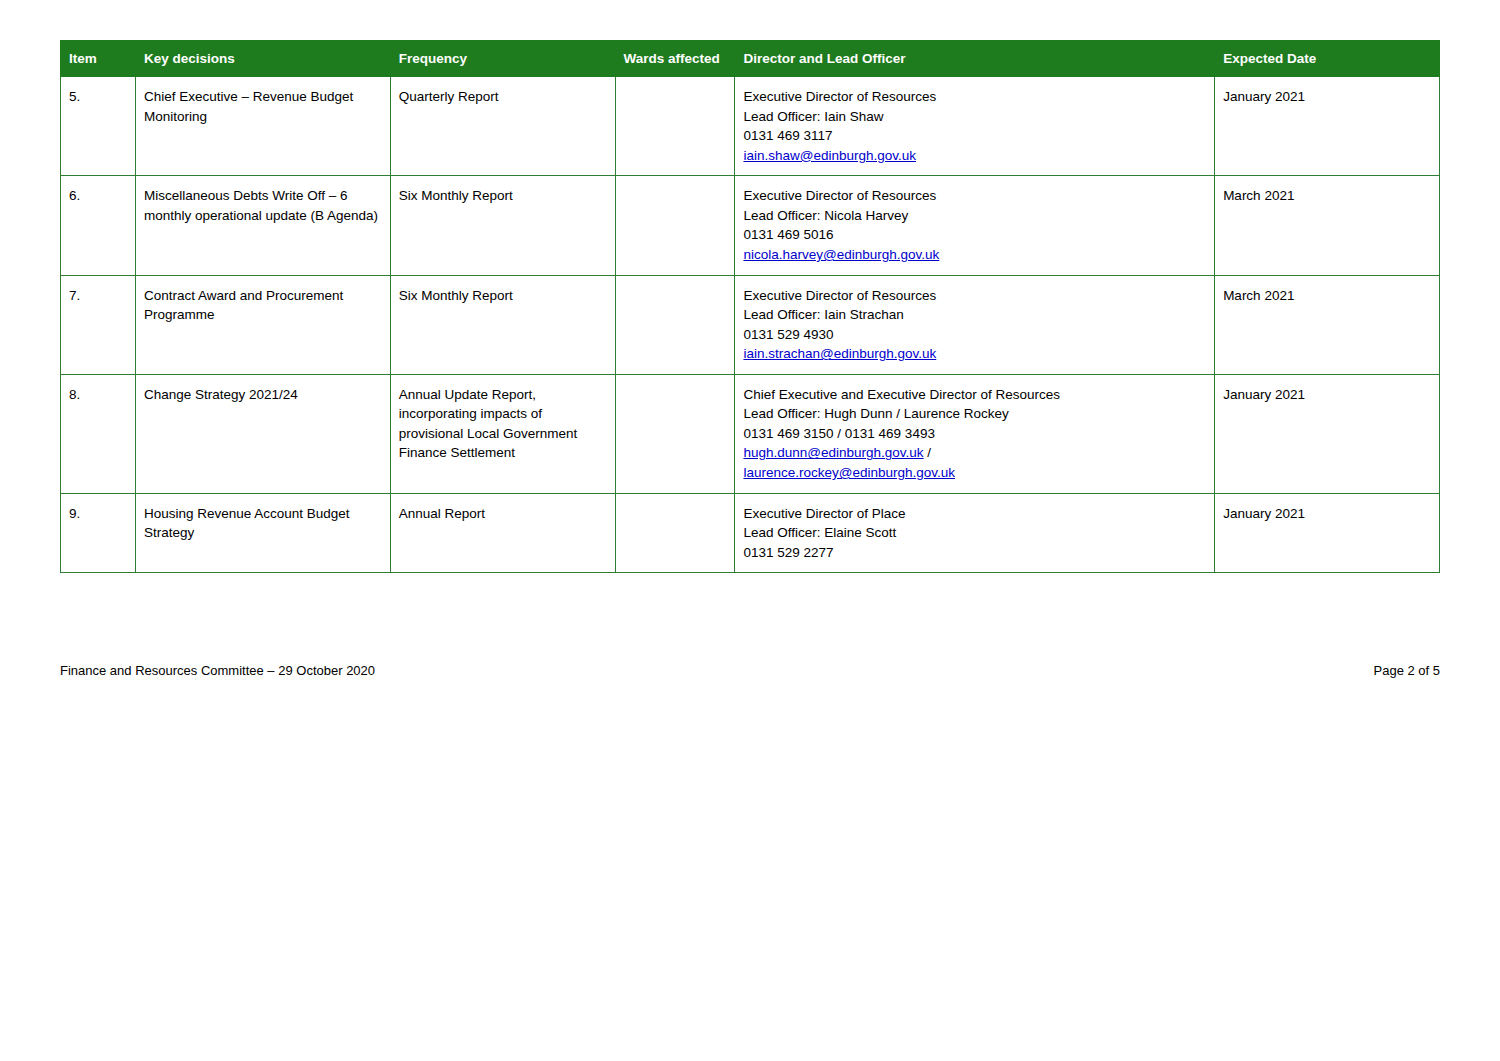| Item | Key decisions | Frequency | Wards affected | Director and Lead Officer | Expected Date |
| --- | --- | --- | --- | --- | --- |
| 5. | Chief Executive – Revenue Budget Monitoring | Quarterly Report | | Executive Director of Resources Lead Officer: Iain Shaw 0131 469 3117 iain.shaw@edinburgh.gov.uk | January 2021 |
| 6. | Miscellaneous Debts Write Off – 6 monthly operational update (B Agenda) | Six Monthly Report | | Executive Director of Resources Lead Officer: Nicola Harvey 0131 469 5016 nicola.harvey@edinburgh.gov.uk | March 2021 |
| 7. | Contract Award and Procurement Programme | Six Monthly Report | | Executive Director of Resources Lead Officer: Iain Strachan 0131 529 4930 iain.strachan@edinburgh.gov.uk | March 2021 |
| 8. | Change Strategy 2021/24 | Annual Update Report, incorporating impacts of provisional Local Government Finance Settlement | | Chief Executive and Executive Director of Resources Lead Officer: Hugh Dunn / Laurence Rockey 0131 469 3150 / 0131 469 3493 hugh.dunn@edinburgh.gov.uk / laurence.rockey@edinburgh.gov.uk | January 2021 |
| 9. | Housing Revenue Account Budget Strategy | Annual Report | | Executive Director of Place Lead Officer: Elaine Scott 0131 529 2277 | January 2021 |
Finance and Resources Committee – 29 October 2020 Page 2 of 5